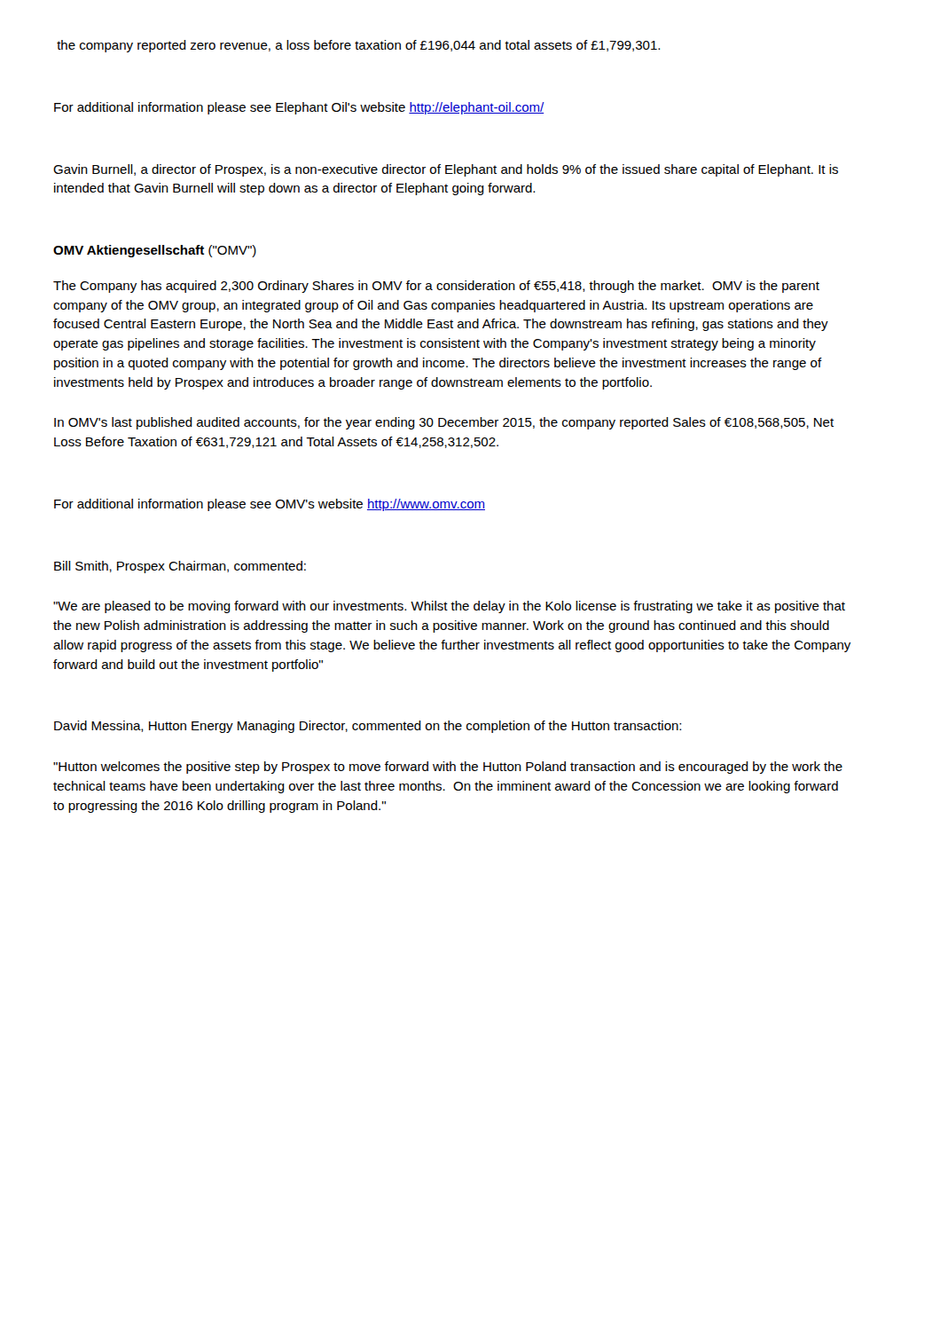the company reported zero revenue, a loss before taxation of £196,044 and total assets of £1,799,301.
For additional information please see Elephant Oil's website http://elephant-oil.com/
Gavin Burnell, a director of Prospex, is a non-executive director of Elephant and holds 9% of the issued share capital of Elephant. It is intended that Gavin Burnell will step down as a director of Elephant going forward.
OMV Aktiengesellschaft ("OMV")
The Company has acquired 2,300 Ordinary Shares in OMV for a consideration of €55,418, through the market. OMV is the parent company of the OMV group, an integrated group of Oil and Gas companies headquartered in Austria. Its upstream operations are focused Central Eastern Europe, the North Sea and the Middle East and Africa. The downstream has refining, gas stations and they operate gas pipelines and storage facilities. The investment is consistent with the Company's investment strategy being a minority position in a quoted company with the potential for growth and income. The directors believe the investment increases the range of investments held by Prospex and introduces a broader range of downstream elements to the portfolio.
In OMV's last published audited accounts, for the year ending 30 December 2015, the company reported Sales of €108,568,505, Net Loss Before Taxation of €631,729,121 and Total Assets of €14,258,312,502.
For additional information please see OMV's website http://www.omv.com
Bill Smith, Prospex Chairman, commented:
"We are pleased to be moving forward with our investments. Whilst the delay in the Kolo license is frustrating we take it as positive that the new Polish administration is addressing the matter in such a positive manner. Work on the ground has continued and this should allow rapid progress of the assets from this stage. We believe the further investments all reflect good opportunities to take the Company forward and build out the investment portfolio"
David Messina, Hutton Energy Managing Director, commented on the completion of the Hutton transaction:
"Hutton welcomes the positive step by Prospex to move forward with the Hutton Poland transaction and is encouraged by the work the technical teams have been undertaking over the last three months. On the imminent award of the Concession we are looking forward to progressing the 2016 Kolo drilling program in Poland."